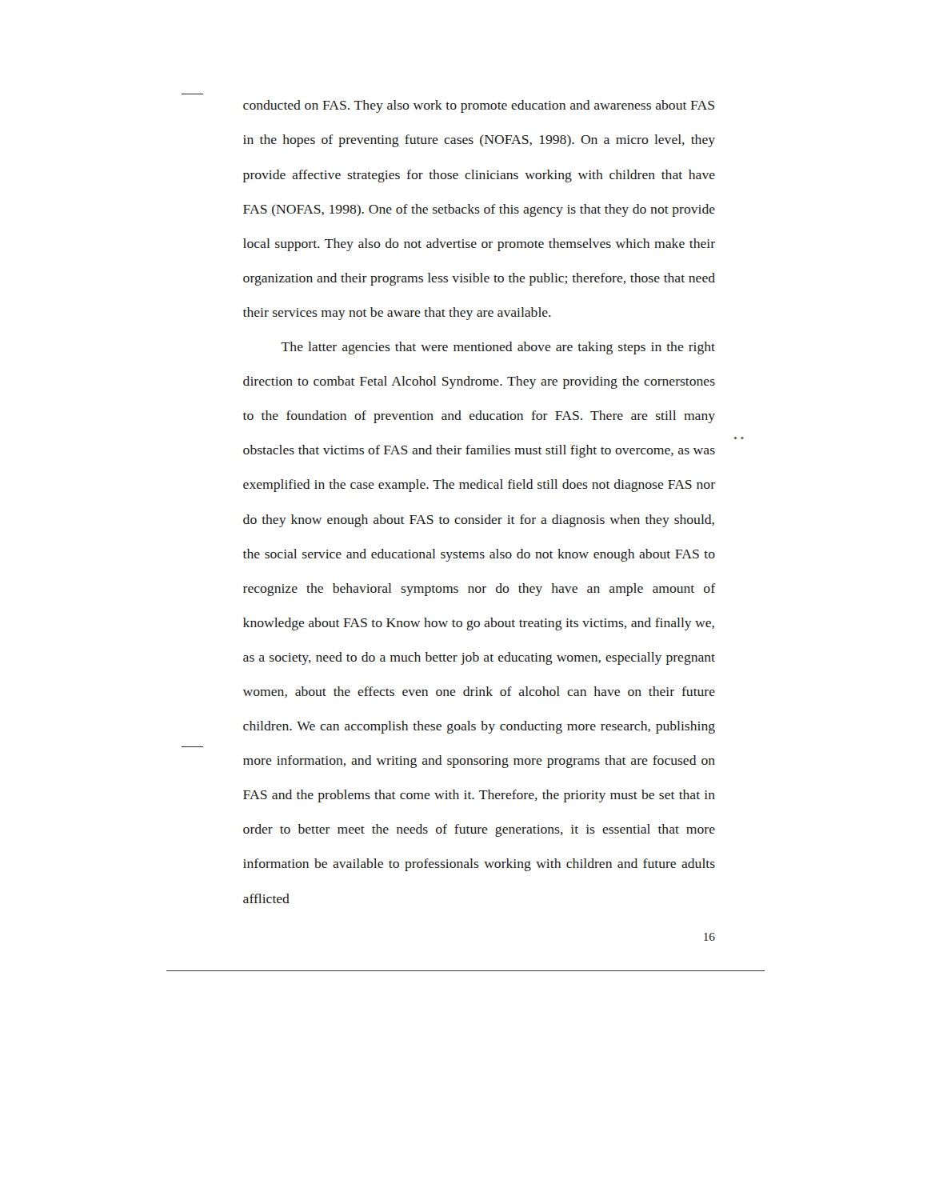conducted on FAS. They also work to promote education and awareness about FAS in the hopes of preventing future cases (NOFAS, 1998). On a micro level, they provide affective strategies for those clinicians working with children that have FAS (NOFAS, 1998). One of the setbacks of this agency is that they do not provide local support. They also do not advertise or promote themselves which make their organization and their programs less visible to the public; therefore, those that need their services may not be aware that they are available.
The latter agencies that were mentioned above are taking steps in the right direction to combat Fetal Alcohol Syndrome. They are providing the cornerstones to the foundation of prevention and education for FAS. There are still many obstacles that victims of FAS and their families must still fight to overcome, as was exemplified in the case example. The medical field still does not diagnose FAS nor do they know enough about FAS to consider it for a diagnosis when they should, the social service and educational systems also do not know enough about FAS to recognize the behavioral symptoms nor do they have an ample amount of knowledge about FAS to Know how to go about treating its victims, and finally we, as a society, need to do a much better job at educating women, especially pregnant women, about the effects even one drink of alcohol can have on their future children. We can accomplish these goals by conducting more research, publishing more information, and writing and sponsoring more programs that are focused on FAS and the problems that come with it. Therefore, the priority must be set that in order to better meet the needs of future generations, it is essential that more information be available to professionals working with children and future adults afflicted
• •
16